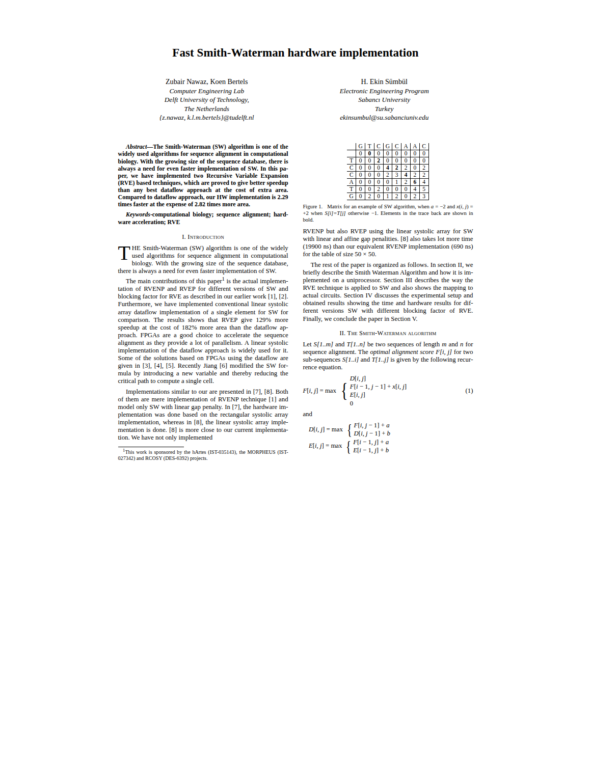Fast Smith-Waterman hardware implementation
| Zubair Nawaz, Koen Bertels Computer Engineering Lab Delft University of Technology, The Netherlands {z.nawaz, k.l.m.bertels}@tudelft.nl | H. Ekin Sümbül Electronic Engineering Program Sabancı University Turkey ekinsumbul@su.sabanciuniv.edu |
Abstract—The Smith-Waterman (SW) algorithm is one of the widely used algorithms for sequence alignment in computational biology. With the growing size of the sequence database, there is always a need for even faster implementation of SW. In this paper, we have implemented two Recursive Variable Expansion (RVE) based techniques, which are proved to give better speedup than any best dataflow approach at the cost of extra area. Compared to dataflow approach, our HW implementation is 2.29 times faster at the expense of 2.82 times more area.
Keywords-computational biology; sequence alignment; hardware acceleration; RVE
I. Introduction
THE Smith-Waterman (SW) algorithm is one of the widely used algorithms for sequence alignment in computational biology. With the growing size of the sequence database, there is always a need for even faster implementation of SW.
The main contributions of this paper1 is the actual implementation of RVENP and RVEP for different versions of SW and blocking factor for RVE as described in our earlier work [1], [2]. Furthermore, we have implemented conventional linear systolic array dataflow implementation of a single element for SW for comparison. The results shows that RVEP give 129% more speedup at the cost of 182% more area than the dataflow approach. FPGAs are a good choice to accelerate the sequence alignment as they provide a lot of parallelism. A linear systolic implementation of the dataflow approach is widely used for it. Some of the solutions based on FPGAs using the dataflow are given in [3], [4], [5]. Recently Jiang [6] modified the SW formula by introducing a new variable and thereby reducing the critical path to compute a single cell.
Implementations similar to our are presented in [7], [8]. Both of them are mere implementation of RVENP technique [1] and model only SW with linear gap penalty. In [7], the hardware implementation was done based on the rectangular systolic array implementation, whereas in [8], the linear systolic array implementation is done. [8] is more close to our current implementation. We have not only implemented
1This work is sponsored by the hArtes (IST-035143), the MORPHEUS (IST-027342) and RCOSY (DES-6392) projects.
| | G | T | C | G | C | A | A | C |
| | 0 | 0 | 0 | 0 | 0 | 0 | 0 | 0 |
| T | 0 | 0 | 2 | 0 | 0 | 0 | 0 | 0 |
| C | 0 | 0 | 0 | 4 | 2 | 2 | 0 | 2 |
| C | 0 | 0 | 0 | 2 | 3 | 4 | 2 | 2 |
| A | 0 | 0 | 0 | 0 | 1 | 2 | 6 | 4 |
| T | 0 | 0 | 2 | 0 | 0 | 0 | 4 | 5 |
| G | 0 | 2 | 0 | 1 | 2 | 0 | 2 | 3 |
Figure 1. Matrix for an example of SW algorithm, when a = −2 and x(i, j) = +2 when S[i]=T[j] otherwise −1. Elements in the trace back are shown in bold.
RVENP but also RVEP using the linear systolic array for SW with linear and affine gap penalities. [8] also takes lot more time (19900 ns) than our equivalent RVENP implementation (690 ns) for the table of size 50 × 50.
The rest of the paper is organized as follows. In section II, we briefly describe the Smith Waterman Algorithm and how it is implemented on a uniprocessor. Section III describes the way the RVE technique is applied to SW and also shows the mapping to actual circuits. Section IV discusses the experimental setup and obtained results showing the time and hardware results for different versions SW with different blocking factor of RVE. Finally, we conclude the paper in Section V.
II. The Smith-Waterman algorithm
Let S[1..m] and T[1..n] be two sequences of length m and n for sequence alignment. The optimal alignment score F[i, j] for two sub-sequences S[1..i] and T[1..j] is given by the following recurrence equation.
F[i, j] = max {
D[i, j]
F[i − 1, j − 1] + x[i, j]
E[i, j]
0
(1)
and
D[i, j] = max {
F[i, j − 1] + a
D[i, j − 1] + b
E[i, j] = max {
F[i − 1, j] + a
E[i − 1, j] + b